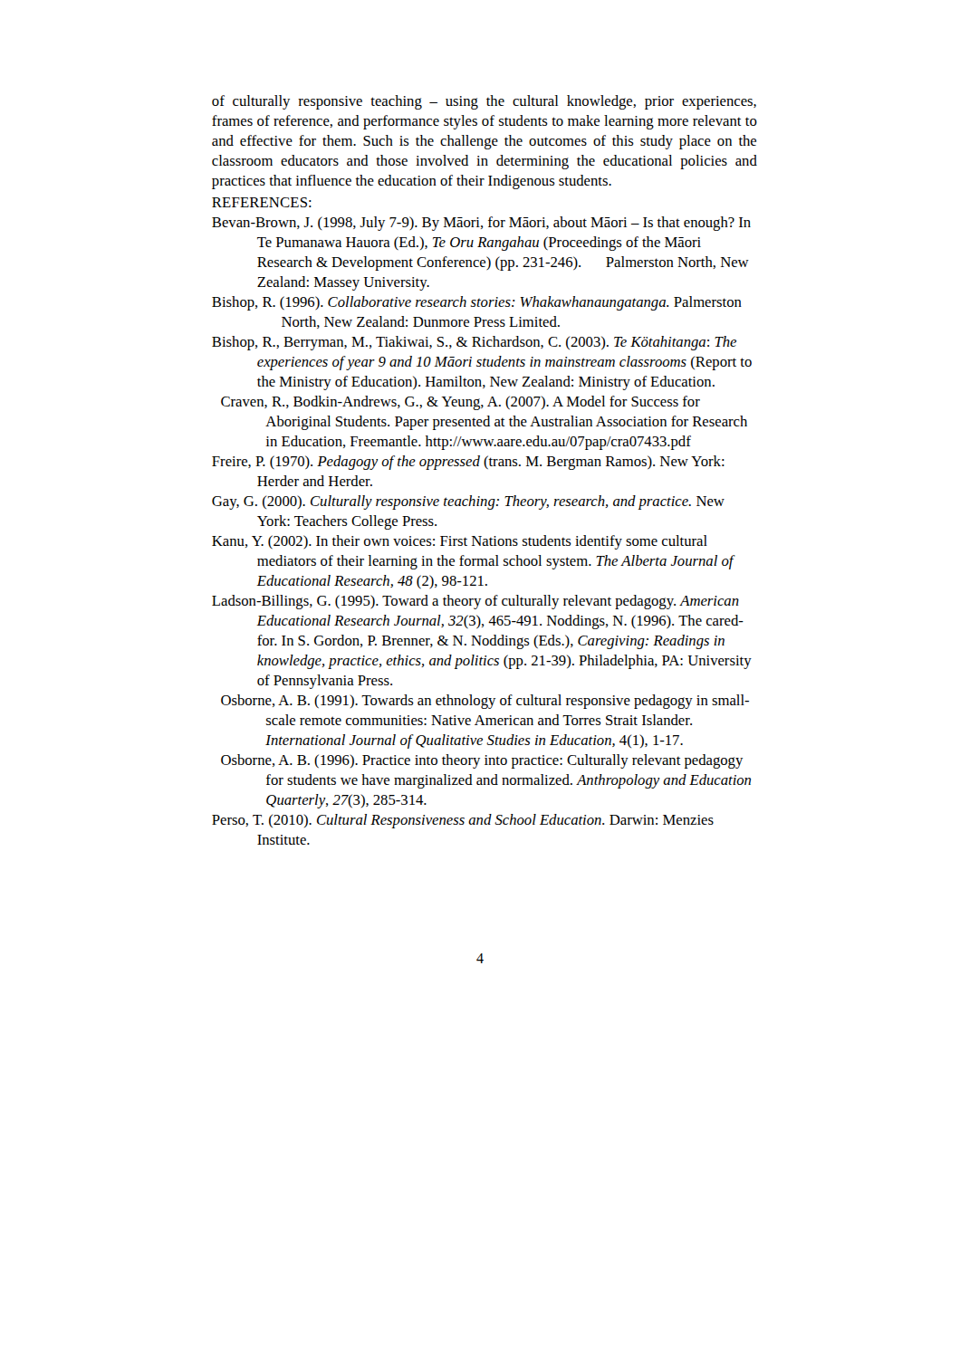of culturally responsive teaching – using the cultural knowledge, prior experiences, frames of reference, and performance styles of students to make learning more relevant to and effective for them. Such is the challenge the outcomes of this study place on the classroom educators and those involved in determining the educational policies and practices that influence the education of their Indigenous students.
REFERENCES:
Bevan-Brown, J. (1998, July 7-9). By Māori, for Māori, about Māori – Is that enough? In Te Pumanawa Hauora (Ed.), Te Oru Rangahau (Proceedings of the Māori Research & Development Conference) (pp. 231-246). Palmerston North, New Zealand: Massey University.
Bishop, R. (1996). Collaborative research stories: Whakawhanaungatanga. Palmerston North, New Zealand: Dunmore Press Limited.
Bishop, R., Berryman, M., Tiakiwai, S., & Richardson, C. (2003). Te Kötahitanga: The experiences of year 9 and 10 Māori students in mainstream classrooms (Report to the Ministry of Education). Hamilton, New Zealand: Ministry of Education.
Craven, R., Bodkin-Andrews, G., & Yeung, A. (2007). A Model for Success for Aboriginal Students. Paper presented at the Australian Association for Research in Education, Freemantle. http://www.aare.edu.au/07pap/cra07433.pdf
Freire, P. (1970). Pedagogy of the oppressed (trans. M. Bergman Ramos). New York: Herder and Herder.
Gay, G. (2000). Culturally responsive teaching: Theory, research, and practice. New York: Teachers College Press.
Kanu, Y. (2002). In their own voices: First Nations students identify some cultural mediators of their learning in the formal school system. The Alberta Journal of Educational Research, 48 (2), 98-121.
Ladson-Billings, G. (1995). Toward a theory of culturally relevant pedagogy. American Educational Research Journal, 32(3), 465-491. Noddings, N. (1996). The cared-for. In S. Gordon, P. Brenner, & N. Noddings (Eds.), Caregiving: Readings in knowledge, practice, ethics, and politics (pp. 21-39). Philadelphia, PA: University of Pennsylvania Press.
Osborne, A. B. (1991). Towards an ethnology of cultural responsive pedagogy in small-scale remote communities: Native American and Torres Strait Islander. International Journal of Qualitative Studies in Education, 4(1), 1-17.
Osborne, A. B. (1996). Practice into theory into practice: Culturally relevant pedagogy for students we have marginalized and normalized. Anthropology and Education Quarterly, 27(3), 285-314.
Perso, T. (2010). Cultural Responsiveness and School Education. Darwin: Menzies Institute.
4